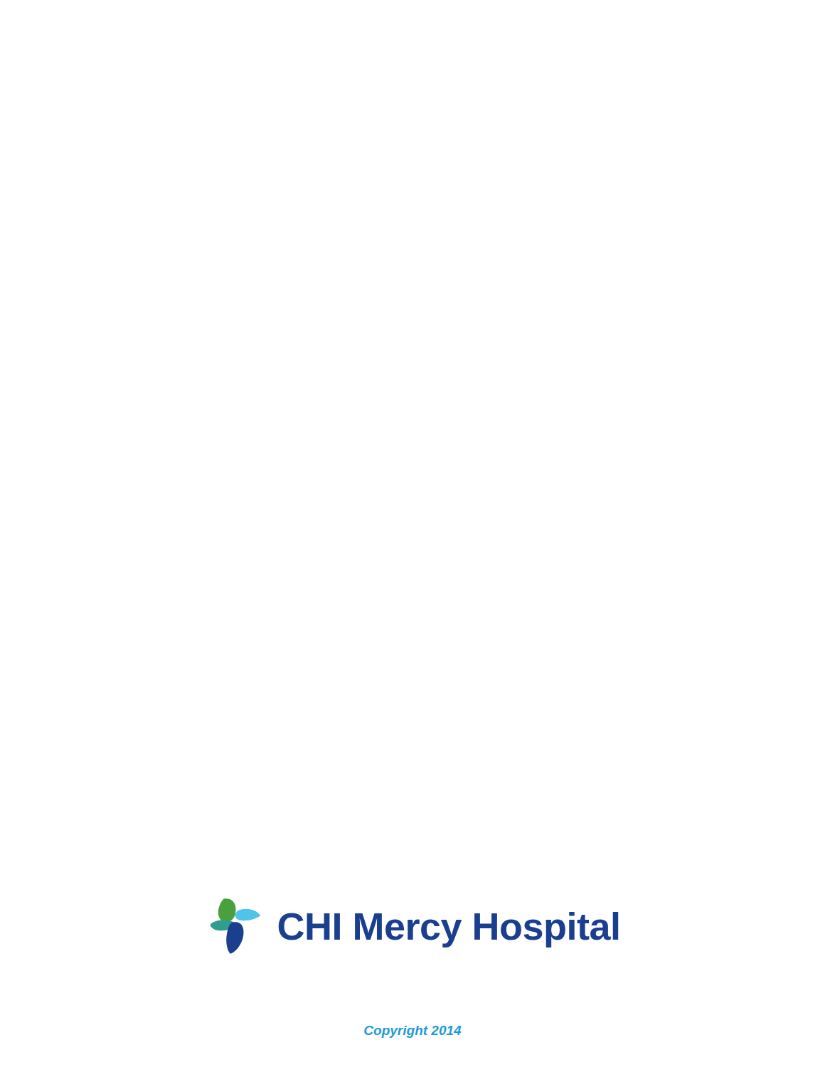CHI Mercy Hospital
Copyright 2014